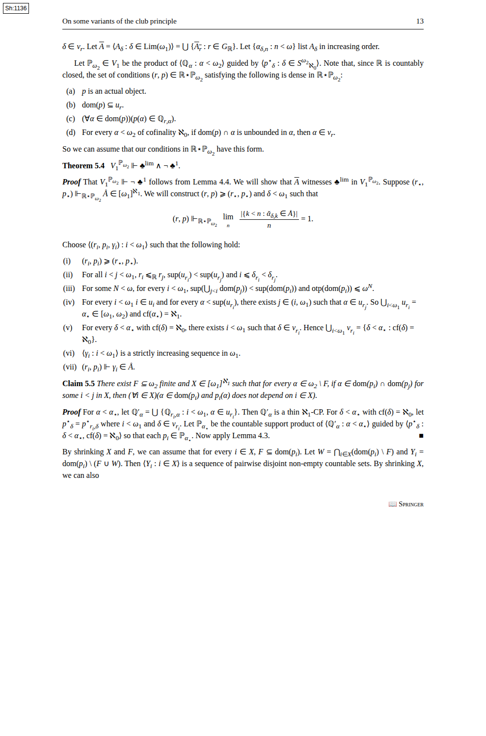Sh:1136
On some variants of the club principle 13
δ ∈ vr. Let A = ⟨Aδ : δ ∈ Lim(ω1)⟩ = ⋃ {Ar : r ∈ Gℝ}. Let {αδ,n : n < ω} list Aδ in increasing order.
Let ℙω2 ∈ V1 be the product of ⟨ℚα : α < ω2⟩ guided by ⟨p⋆δ : δ ∈ Sω2ℵ0⟩. Note that, since ℝ is countably closed, the set of conditions (r, p) ∈ ℝ⋆ℙω2 satisfying the following is dense in ℝ⋆ℙω2:
(a) p is an actual object.
(b) dom(p) ⊆ ur.
(c) (∀α ∈ dom(p))(p(α) ∈ ℚr,α).
(d) For every α < ω2 of cofinality ℵ0, if dom(p) ∩ α is unbounded in α, then α ∈ vr.
So we can assume that our conditions in ℝ⋆ℙω2 have this form.
Theorem 5.4 V1ℙω2 ⊩ ♣lim ∧ ¬ ♣1.
Proof That V1ℙω2 ⊩ ¬ ♣1 follows from Lemma 4.4. We will show that A witnesses ♣lim in V1ℙω2. Suppose (r⋆, p⋆) ⊩ℝ⋆ℙω2 Å ∈ [ω1]ℵ1. We will construct (r, p) ⩾ (r⋆, p⋆) and δ < ω1 such that
(r, p) ⊩ℝ⋆ℙω2 limn |{k < n : ᾰδ,k ∈ Å}|n = 1.
Choose ⟨(ri, pi, γi) : i < ω1⟩ such that the following hold:
(i) (ri, pi) ⩾ (r⋆, p⋆).
(ii) For all i < j < ω1, ri ⩽ℝ rj, sup(uri) < sup(urj) and i ⩽ δri < δrj.
(iii) For some N < ω, for every i < ω1, sup(⋃j<i dom(pj)) < sup(dom(pi)) and otp(dom(pi)) ⩽ ωN.
(iv) For every i < ω1 i ∈ ui and for every α < sup(uri), there exists j ∈ (i, ω1) such that α ∈ urj. So ⋃i<ω1 uri = α⋆ ∈ [ω1, ω2) and cf(α⋆) = ℵ1.
(v) For every δ < α⋆ with cf(δ) = ℵ0, there exists i < ω1 such that δ ∈ vri. Hence ⋃i<ω1 vri = {δ < α⋆ : cf(δ) = ℵ0}.
(vi) ⟨γi : i < ω1⟩ is a strictly increasing sequence in ω1.
(vii) (ri, pi) ⊩ γi ∈ Å.
Claim 5.5 There exist F ⊆ ω2 finite and X ∈ [ω1]ℵ1 such that for every α ∈ ω2 \ F, if α ∈ dom(pi) ∩ dom(pj) for some i < j in X, then (∀i ∈ X)(α ∈ dom(pi) and pi(α) does not depend on i ∈ X).
Proof For α < α⋆, let ℚ′α = ⋃ {ℚri,α : i < ω1, α ∈ uri}. Then ℚ′α is a thin ℵ1-CP. For δ < α⋆ with cf(δ) = ℵ0, let p⋆δ = p⋆ri,δ where i < ω1 and δ ∈ vri. Let ℙα⋆ be the countable support product of ⟨ℚ′α : α < α⋆⟩ guided by ⟨p⋆δ : δ < α⋆, cf(δ) = ℵ0⟩ so that each pi ∈ ℙα⋆. Now apply Lemma 4.3. ■
By shrinking X and F, we can assume that for every i ∈ X, F ⊆ dom(pi). Let W = ⋂i∈X(dom(pi) \ F) and Yi = dom(pi) \ (F ∪ W). Then ⟨Yi : i ∈ X⟩ is a sequence of pairwise disjoint non-empty countable sets. By shrinking X, we can also
📖 Springer